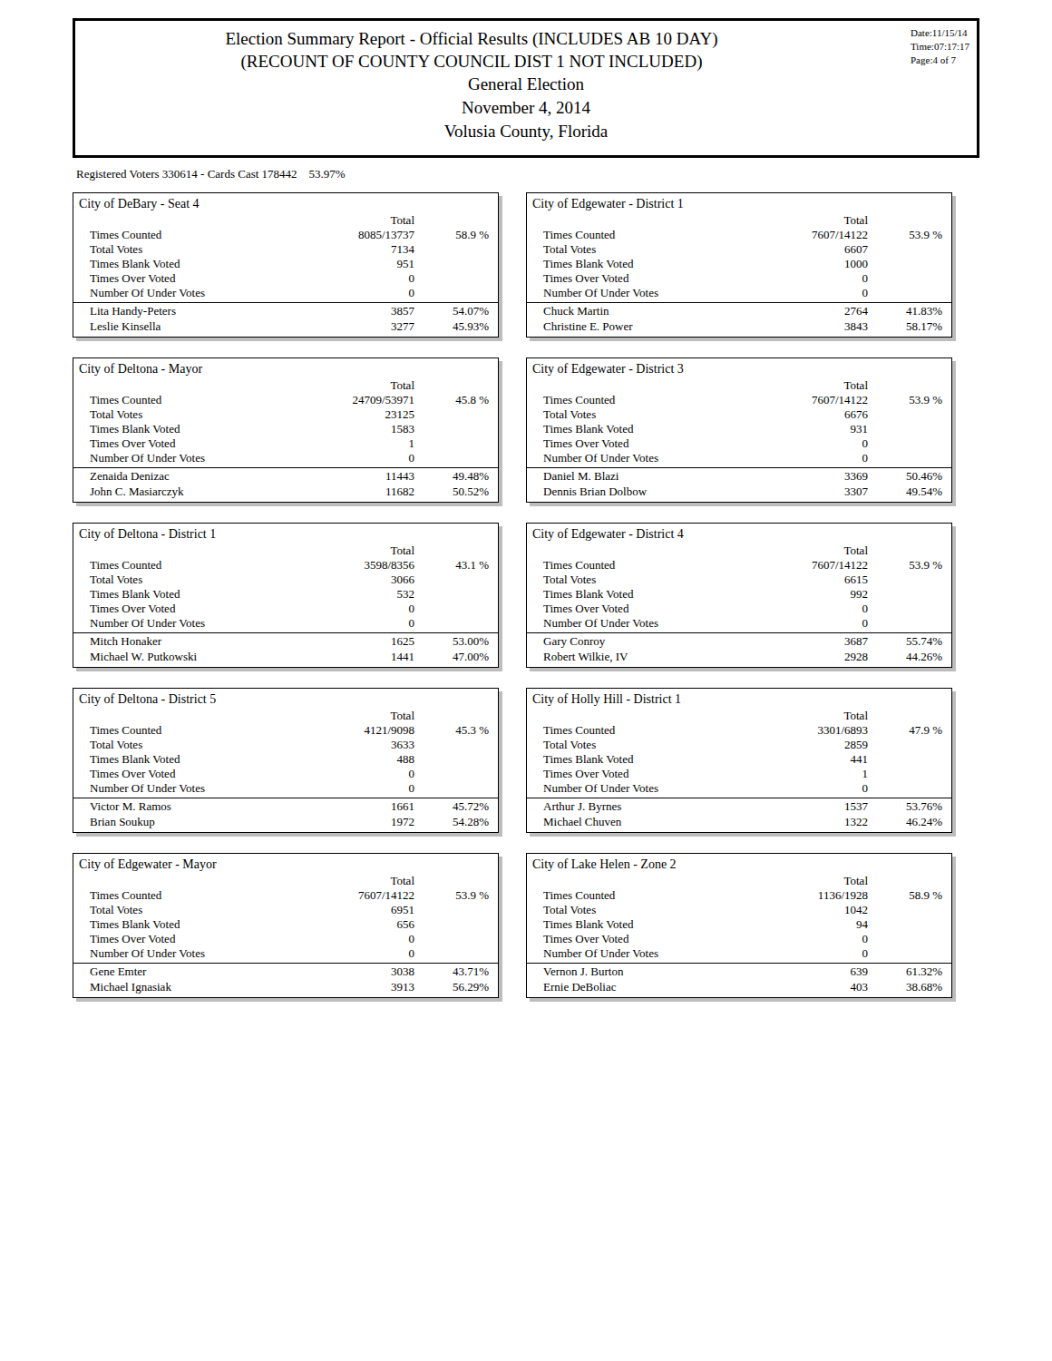Date:11/15/14
Time:07:17:17
Page:4 of 7
Election Summary Report - Official Results (INCLUDES AB 10 DAY)
(RECOUNT OF COUNTY COUNCIL DIST 1 NOT INCLUDED)
General Election
November 4, 2014
Volusia County, Florida
Registered Voters 330614 - Cards Cast 178442 53.97%
City of DeBary - Seat 4
| | Total | |
| Times Counted | 8085/13737 | 58.9 % |
| Total Votes | 7134 | |
| Times Blank Voted | 951 | |
| Times Over Voted | 0 | |
| Number Of Under Votes | 0 | |
| Lita Handy-Peters | 3857 | 54.07% |
| Leslie Kinsella | 3277 | 45.93% |
City of Edgewater - District 1
| | Total | |
| Times Counted | 7607/14122 | 53.9 % |
| Total Votes | 6607 | |
| Times Blank Voted | 1000 | |
| Times Over Voted | 0 | |
| Number Of Under Votes | 0 | |
| Chuck Martin | 2764 | 41.83% |
| Christine E. Power | 3843 | 58.17% |
City of Deltona - Mayor
| | Total | |
| Times Counted | 24709/53971 | 45.8 % |
| Total Votes | 23125 | |
| Times Blank Voted | 1583 | |
| Times Over Voted | 1 | |
| Number Of Under Votes | 0 | |
| Zenaida Denizac | 11443 | 49.48% |
| John C. Masiarczyk | 11682 | 50.52% |
City of Edgewater - District 3
| | Total | |
| Times Counted | 7607/14122 | 53.9 % |
| Total Votes | 6676 | |
| Times Blank Voted | 931 | |
| Times Over Voted | 0 | |
| Number Of Under Votes | 0 | |
| Daniel M. Blazi | 3369 | 50.46% |
| Dennis Brian Dolbow | 3307 | 49.54% |
City of Deltona - District 1
| | Total | |
| Times Counted | 3598/8356 | 43.1 % |
| Total Votes | 3066 | |
| Times Blank Voted | 532 | |
| Times Over Voted | 0 | |
| Number Of Under Votes | 0 | |
| Mitch Honaker | 1625 | 53.00% |
| Michael W. Putkowski | 1441 | 47.00% |
City of Edgewater - District 4
| | Total | |
| Times Counted | 7607/14122 | 53.9 % |
| Total Votes | 6615 | |
| Times Blank Voted | 992 | |
| Times Over Voted | 0 | |
| Number Of Under Votes | 0 | |
| Gary Conroy | 3687 | 55.74% |
| Robert Wilkie, IV | 2928 | 44.26% |
City of Deltona - District 5
| | Total | |
| Times Counted | 4121/9098 | 45.3 % |
| Total Votes | 3633 | |
| Times Blank Voted | 488 | |
| Times Over Voted | 0 | |
| Number Of Under Votes | 0 | |
| Victor M. Ramos | 1661 | 45.72% |
| Brian Soukup | 1972 | 54.28% |
City of Holly Hill - District 1
| | Total | |
| Times Counted | 3301/6893 | 47.9 % |
| Total Votes | 2859 | |
| Times Blank Voted | 441 | |
| Times Over Voted | 1 | |
| Number Of Under Votes | 0 | |
| Arthur J. Byrnes | 1537 | 53.76% |
| Michael Chuven | 1322 | 46.24% |
City of Edgewater - Mayor
| | Total | |
| Times Counted | 7607/14122 | 53.9 % |
| Total Votes | 6951 | |
| Times Blank Voted | 656 | |
| Times Over Voted | 0 | |
| Number Of Under Votes | 0 | |
| Gene Emter | 3038 | 43.71% |
| Michael Ignasiak | 3913 | 56.29% |
City of Lake Helen - Zone 2
| | Total | |
| Times Counted | 1136/1928 | 58.9 % |
| Total Votes | 1042 | |
| Times Blank Voted | 94 | |
| Times Over Voted | 0 | |
| Number Of Under Votes | 0 | |
| Vernon J. Burton | 639 | 61.32% |
| Ernie DeBoliac | 403 | 38.68% |